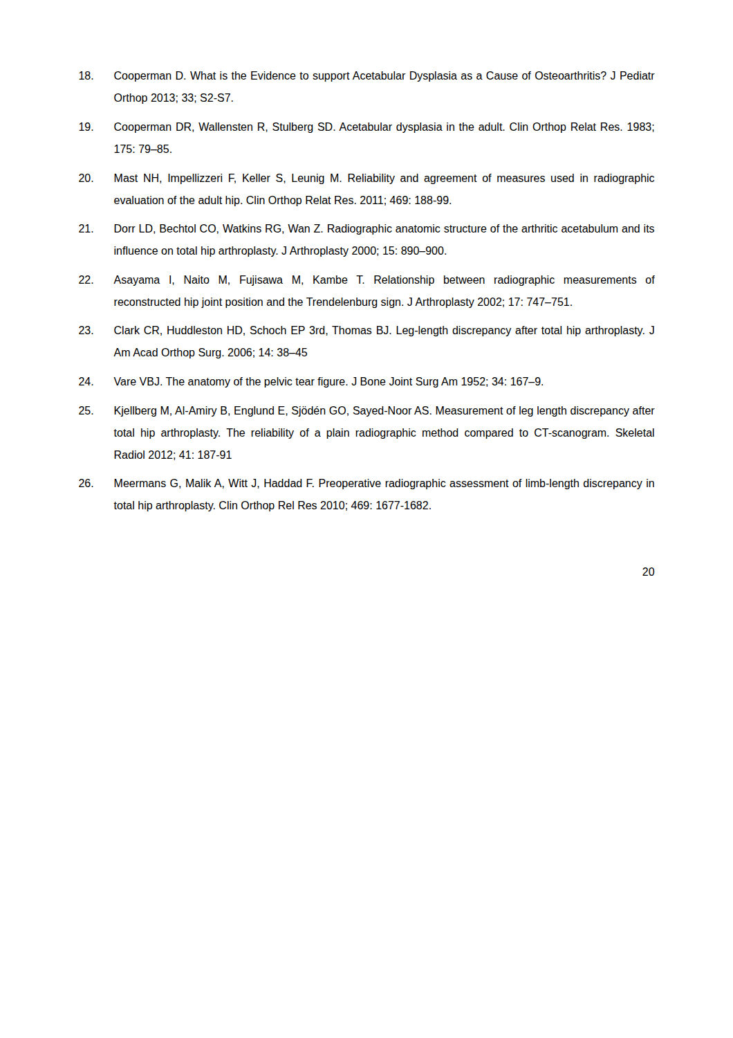Cooperman D. What is the Evidence to support Acetabular Dysplasia as a Cause of Osteoarthritis? J Pediatr Orthop 2013; 33; S2-S7.
Cooperman DR, Wallensten R, Stulberg SD. Acetabular dysplasia in the adult. Clin Orthop Relat Res. 1983; 175: 79–85.
Mast NH, Impellizzeri F, Keller S, Leunig M. Reliability and agreement of measures used in radiographic evaluation of the adult hip. Clin Orthop Relat Res. 2011; 469: 188-99.
Dorr LD, Bechtol CO, Watkins RG, Wan Z. Radiographic anatomic structure of the arthritic acetabulum and its influence on total hip arthroplasty. J Arthroplasty 2000; 15: 890–900.
Asayama I, Naito M, Fujisawa M, Kambe T. Relationship between radiographic measurements of reconstructed hip joint position and the Trendelenburg sign. J Arthroplasty 2002; 17: 747–751.
Clark CR, Huddleston HD, Schoch EP 3rd, Thomas BJ. Leg-length discrepancy after total hip arthroplasty. J Am Acad Orthop Surg. 2006; 14: 38–45
Vare VBJ. The anatomy of the pelvic tear figure. J Bone Joint Surg Am 1952; 34: 167–9.
Kjellberg M, Al-Amiry B, Englund E, Sjödén GO, Sayed-Noor AS. Measurement of leg length discrepancy after total hip arthroplasty. The reliability of a plain radiographic method compared to CT-scanogram. Skeletal Radiol 2012; 41: 187-91
Meermans G, Malik A, Witt J, Haddad F. Preoperative radiographic assessment of limb-length discrepancy in total hip arthroplasty. Clin Orthop Rel Res 2010; 469: 1677-1682.
20